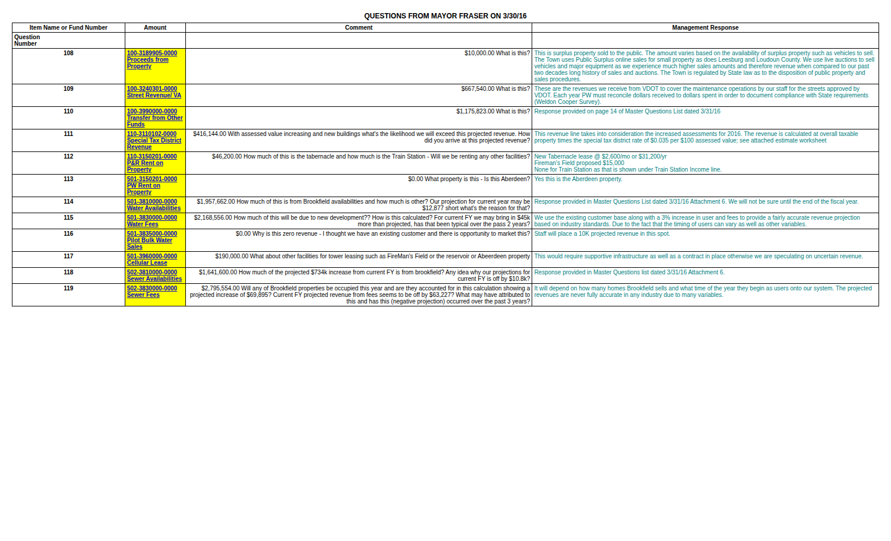QUESTIONS FROM MAYOR FRASER ON 3/30/16
| Item Name or Fund Number | Amount | Comment | Management Response |
| --- | --- | --- | --- |
| Question Number | | | |
| 108 | 100-3189905-0000 Proceeds from Property | $10,000.00 What is this? | This is surplus property sold to the public. The amount varies based on the availability of surplus property such as vehicles to sell. The Town uses Public Surplus online sales for small property as does Leesburg and Loudoun County. We use live auctions to sell vehicles and major equipment as we experience much higher sales amounts and therefore revenue when compared to our past two decades long history of sales and auctions. The Town is regulated by State law as to the disposition of public property and sales procedures. |
| 109 | 100-3240301-0000 Street Revenue/ VA | $667,540.00 What is this? | These are the revenues we receive from VDOT to cover the maintenance operations by our staff for the streets approved by VDOT. Each year PW must reconcile dollars received to dollars spent in order to document compliance with State requirements (Weldon Cooper Survey). |
| 110 | 100-3990000-0000 Transfer from Other Funds | $1,175,823.00 What is this? | Response provided on page 14 of Master Questions List dated 3/31/16 |
| 111 | 110-3110102-0000 Special Tax District Revenue | $416,144.00 With assessed value increasing and new buildings what's the likelihood we will exceed this projected revenue. How did you arrive at this projected revenue? | This revenue line takes into consideration the increased assessments for 2016. The revenue is calculated at overall taxable property times the special tax district rate of $0.035 per $100 assessed value; see attached estimate worksheet |
| 112 | 110-3150201-0000 P&R Rent on Property | $46,200.00 How much of this is the tabernacle and how much is the Train Station - Will we be renting any other facilities? | New Tabernacle lease @ $2,600/mo or $31,200/yr Fireman's Field proposed $15,000 None for Train Station as that is shown under Train Station Income line. |
| 113 | 501-3150201-0000 PW Rent on Property | $0.00 What property is this - Is this Aberdeen? | Yes this is the Aberdeen property. |
| 114 | 501-3810000-0000 Water Availabilities | $1,957,662.00 How much of this is from Brookfield availabilities and how much is other? Our projection for current year may be $12,877 short what's the reason for that? | Response provided in Master Questions List dated 3/31/16 Attachment 6. We will not be sure until the end of the fiscal year. |
| 115 | 501-3830000-0000 Water Fees | $2,168,556.00 How much of this will be due to new development?? How is this calculated? For current FY we may bring in $45k more than projected, has that been typical over the pass 2 years? | We use the existing customer base along with a 3% increase in user and fees to provide a fairly accurate revenue projection based on industry standards. Due to the fact that the timing of users can vary as well as other variables. |
| 116 | 501-3835000-0000 Pilot Bulk Water Sales | $0.00 Why is this zero revenue - I thought we have an existing customer and there is opportunity to market this? | Staff will place a 10K projected revenue in this spot. |
| 117 | 501-3960000-0000 Cellular Lease | $190,000.00 What about other facilities for tower leasing such as FireMan's Field or the reservoir or Abeerdeen property | This would require supportive infrastructure as well as a contract in place otherwise we are speculating on uncertain revenue. |
| 118 | 502-3810000-0000 Sewer Availabilities | $1,641,600.00 How much of the projected $734k increase from current FY is from brookfield? Any idea why our projections for current FY is off by $10.8k? | Response provided in Master Questions list dated 3/31/16 Attachment 6. |
| 119 | 502-3830000-0000 Sewer Fees | $2,795,554.00 Will any of Brookfield properties be occupied this year and are they accounted for in this calculation showing a projected increase of $69,895? Current FY projected revenue from fees seems to be off by $63,227? What may have attributed to this and has this (negative projection) occurred over the past 3 years? | It will depend on how many homes Brookfield sells and what time of the year they begin as users onto our system. The projected revenues are never fully accurate in any industry due to many variables. |